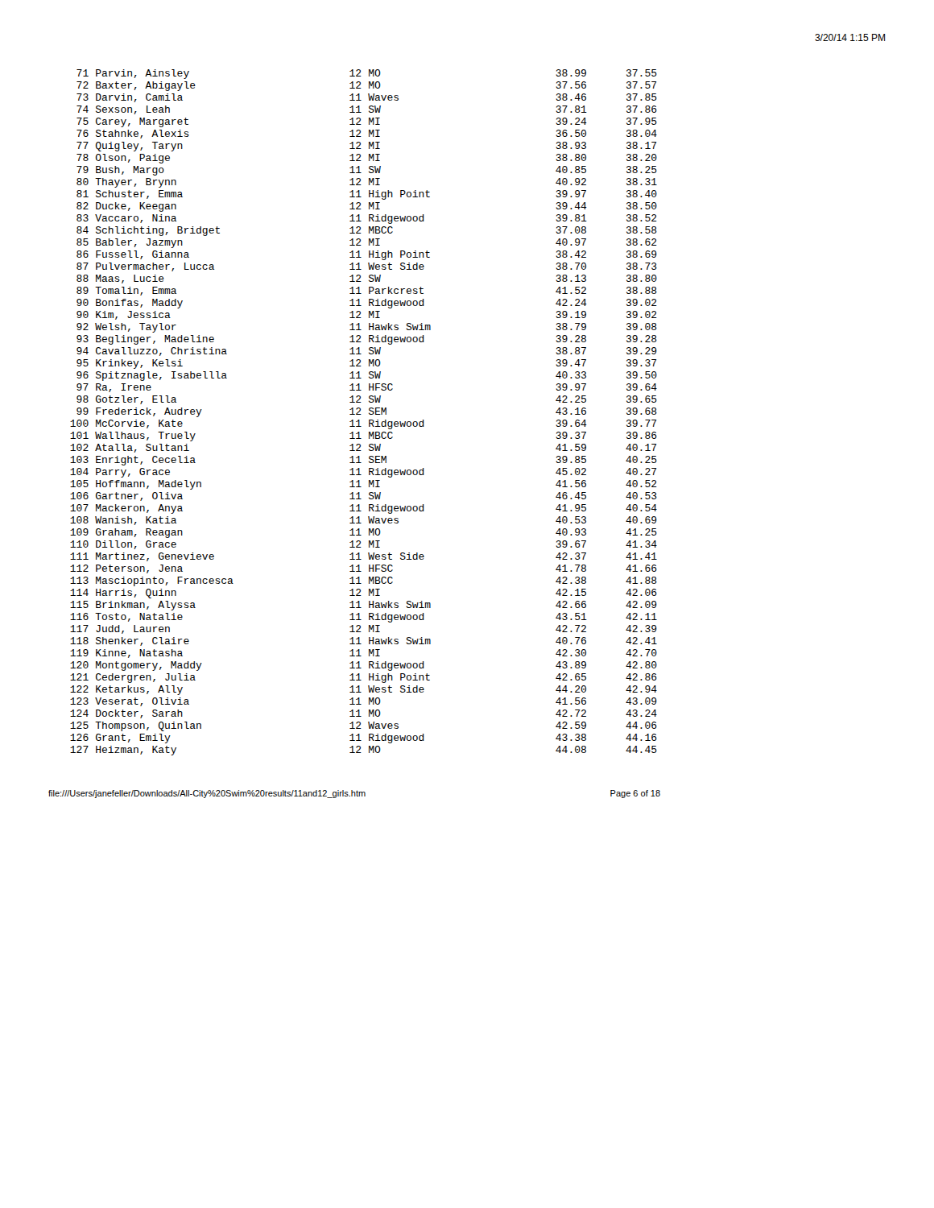3/20/14 1:15 PM
| 71 | Parvin, Ainsley | 12 | MO | 38.99 | 37.55 |
| 72 | Baxter, Abigayle | 12 | MO | 37.56 | 37.57 |
| 73 | Darvin, Camila | 11 | Waves | 38.46 | 37.85 |
| 74 | Sexson, Leah | 11 | SW | 37.81 | 37.86 |
| 75 | Carey, Margaret | 12 | MI | 39.24 | 37.95 |
| 76 | Stahnke, Alexis | 12 | MI | 36.50 | 38.04 |
| 77 | Quigley, Taryn | 12 | MI | 38.93 | 38.17 |
| 78 | Olson, Paige | 12 | MI | 38.80 | 38.20 |
| 79 | Bush, Margo | 11 | SW | 40.85 | 38.25 |
| 80 | Thayer, Brynn | 12 | MI | 40.92 | 38.31 |
| 81 | Schuster, Emma | 11 | High Point | 39.97 | 38.40 |
| 82 | Ducke, Keegan | 12 | MI | 39.44 | 38.50 |
| 83 | Vaccaro, Nina | 11 | Ridgewood | 39.81 | 38.52 |
| 84 | Schlichting, Bridget | 12 | MBCC | 37.08 | 38.58 |
| 85 | Babler, Jazmyn | 12 | MI | 40.97 | 38.62 |
| 86 | Fussell, Gianna | 11 | High Point | 38.42 | 38.69 |
| 87 | Pulvermacher, Lucca | 11 | West Side | 38.70 | 38.73 |
| 88 | Maas, Lucie | 12 | SW | 38.13 | 38.80 |
| 89 | Tomalin, Emma | 11 | Parkcrest | 41.52 | 38.88 |
| 90 | Bonifas, Maddy | 11 | Ridgewood | 42.24 | 39.02 |
| 90 | Kim, Jessica | 12 | MI | 39.19 | 39.02 |
| 92 | Welsh, Taylor | 11 | Hawks Swim | 38.79 | 39.08 |
| 93 | Beglinger, Madeline | 12 | Ridgewood | 39.28 | 39.28 |
| 94 | Cavalluzzo, Christina | 11 | SW | 38.87 | 39.29 |
| 95 | Krinkey, Kelsi | 12 | MO | 39.47 | 39.37 |
| 96 | Spitznagle, Isabellla | 11 | SW | 40.33 | 39.50 |
| 97 | Ra, Irene | 11 | HFSC | 39.97 | 39.64 |
| 98 | Gotzler, Ella | 12 | SW | 42.25 | 39.65 |
| 99 | Frederick, Audrey | 12 | SEM | 43.16 | 39.68 |
| 100 | McCorvie, Kate | 11 | Ridgewood | 39.64 | 39.77 |
| 101 | Wallhaus, Truely | 11 | MBCC | 39.37 | 39.86 |
| 102 | Atalla, Sultani | 12 | SW | 41.59 | 40.17 |
| 103 | Enright, Cecelia | 11 | SEM | 39.85 | 40.25 |
| 104 | Parry, Grace | 11 | Ridgewood | 45.02 | 40.27 |
| 105 | Hoffmann, Madelyn | 11 | MI | 41.56 | 40.52 |
| 106 | Gartner, Oliva | 11 | SW | 46.45 | 40.53 |
| 107 | Mackeron, Anya | 11 | Ridgewood | 41.95 | 40.54 |
| 108 | Wanish, Katia | 11 | Waves | 40.53 | 40.69 |
| 109 | Graham, Reagan | 11 | MO | 40.93 | 41.25 |
| 110 | Dillon, Grace | 12 | MI | 39.67 | 41.34 |
| 111 | Martinez, Genevieve | 11 | West Side | 42.37 | 41.41 |
| 112 | Peterson, Jena | 11 | HFSC | 41.78 | 41.66 |
| 113 | Masciopinto, Francesca | 11 | MBCC | 42.38 | 41.88 |
| 114 | Harris, Quinn | 12 | MI | 42.15 | 42.06 |
| 115 | Brinkman, Alyssa | 11 | Hawks Swim | 42.66 | 42.09 |
| 116 | Tosto, Natalie | 11 | Ridgewood | 43.51 | 42.11 |
| 117 | Judd, Lauren | 12 | MI | 42.72 | 42.39 |
| 118 | Shenker, Claire | 11 | Hawks Swim | 40.76 | 42.41 |
| 119 | Kinne, Natasha | 11 | MI | 42.30 | 42.70 |
| 120 | Montgomery, Maddy | 11 | Ridgewood | 43.89 | 42.80 |
| 121 | Cedergren, Julia | 11 | High Point | 42.65 | 42.86 |
| 122 | Ketarkus, Ally | 11 | West Side | 44.20 | 42.94 |
| 123 | Veserat, Olivia | 11 | MO | 41.56 | 43.09 |
| 124 | Dockter, Sarah | 11 | MO | 42.72 | 43.24 |
| 125 | Thompson, Quinlan | 12 | Waves | 42.59 | 44.06 |
| 126 | Grant, Emily | 11 | Ridgewood | 43.38 | 44.16 |
| 127 | Heizman, Katy | 12 | MO | 44.08 | 44.45 |
file:///Users/janefeller/Downloads/All-City%20Swim%20results/11and12_girls.htm Page 6 of 18